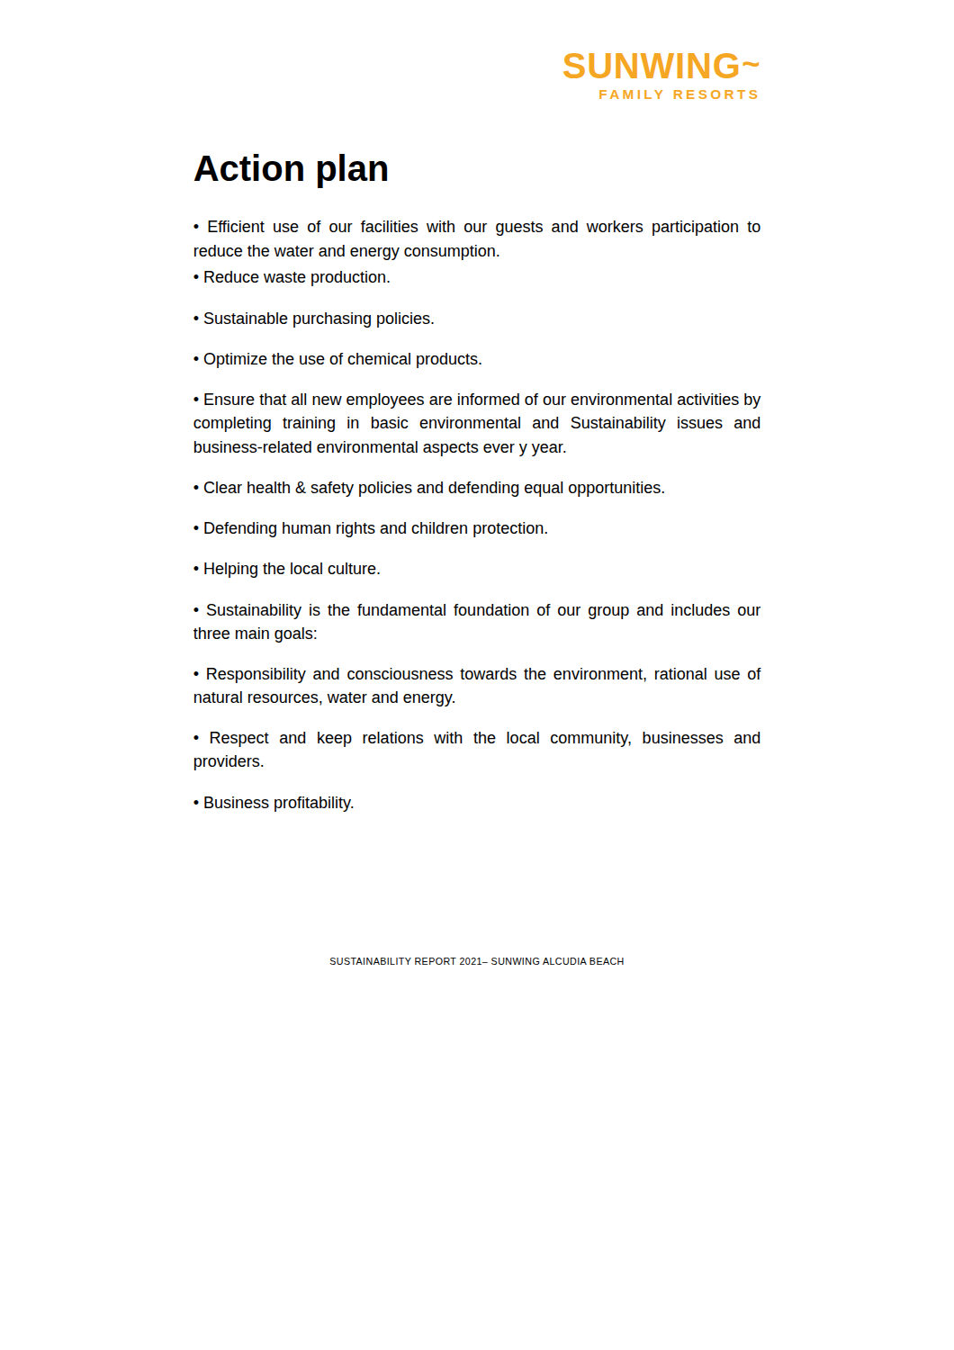SUNWING~
FAMILY RESORTS
Action plan
• Efficient use of our facilities with our guests and workers participation to reduce the water and energy consumption.
• Reduce waste production.
• Sustainable purchasing policies.
• Optimize the use of chemical products.
• Ensure that all new employees are informed of our environmental activities by completing training in basic environmental and Sustainability issues and business-related environmental aspects ever y year.
• Clear health & safety policies and defending equal opportunities.
• Defending human rights and children protection.
• Helping the local culture.
• Sustainability is the fundamental foundation of our group and includes our three main goals:
• Responsibility and consciousness towards the environment, rational use of natural resources, water and energy.
• Respect and keep relations with the local community, businesses and providers.
• Business profitability.
SUSTAINABILITY REPORT 2021– SUNWING ALCUDIA BEACH